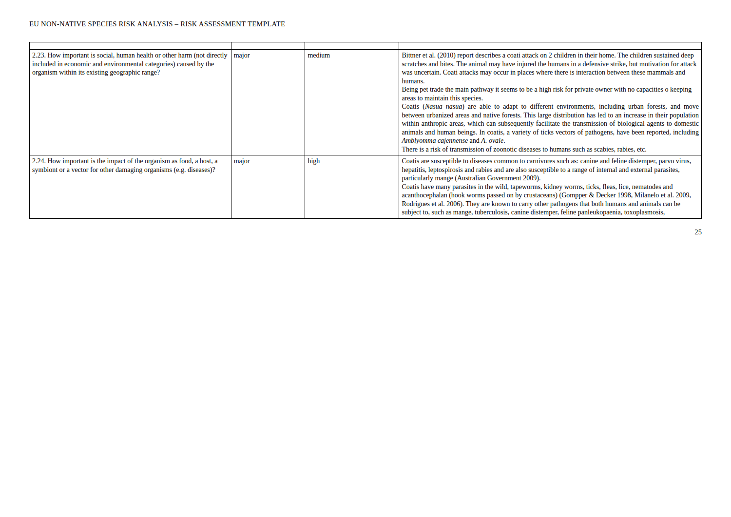EU NON-NATIVE SPECIES RISK ANALYSIS – RISK ASSESSMENT TEMPLATE
| 2.23. How important is social, human health or other harm (not directly included in economic and environmental categories) caused by the organism within its existing geographic range? | major | medium | Bittner et al. (2010) report describes a coati attack on 2 children in their home. The children sustained deep scratches and bites. The animal may have injured the humans in a defensive strike, but motivation for attack was uncertain. Coati attacks may occur in places where there is interaction between these mammals and humans. Being pet trade the main pathway it seems to be a high risk for private owner with no capacities o keeping areas to maintain this species. Coatis ( Nasua nasua ) are able to adapt to different environments, including urban forests, and move between urbanized areas and native forests. This large distribution has led to an increase in their population within anthropic areas, which can subsequently facilitate the transmission of biological agents to domestic animals and human beings. In coatis, a variety of ticks vectors of pathogens, have been reported, including Amblyomma cajennense and A. ovale . There is a risk of transmission of zoonotic diseases to humans such as scabies, rabies, etc. |
| 2.24. How important is the impact of the organism as food, a host, a symbiont or a vector for other damaging organisms (e.g. diseases)? | major | high | Coatis are susceptible to diseases common to carnivores such as: canine and feline distemper, parvo virus, hepatitis, leptospirosis and rabies and are also susceptible to a range of internal and external parasites, particularly mange (Australian Government 2009). Coatis have many parasites in the wild, tapeworms, kidney worms, ticks, fleas, lice, nematodes and acanthocephalan (hook worms passed on by crustaceans) (Gompper & Decker 1998, Milanelo et al. 2009, Rodrigues et al. 2006). They are known to carry other pathogens that both humans and animals can be subject to, such as mange, tuberculosis, canine distemper, feline panleukopaenia, toxoplasmosis, |
25